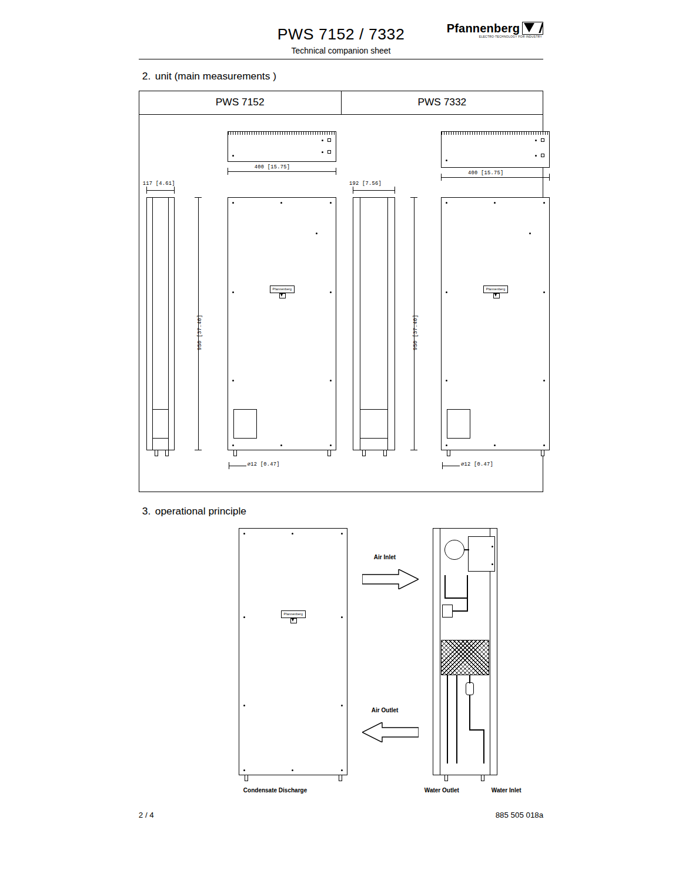Pfannenberg
ELECTRO-TECHNOLOGY FOR INDUSTRY
PWS 7152 / 7332
Technical companion sheet
2. unit (main measurements )
| PWS 7152 | PWS 7332 |
| --- | --- |
| 400 [15.75] 117 [4.61] 950 [37.40] Pfannenberg ⌀12 [0.47] 400 [15.75] 192 [7.56] 950 [37.40] Pfannenberg ⌀12 [0.47] |
3. operational principle
Pfannenberg
Air Inlet
Air Outlet
Condensate Discharge
Water Outlet
Water Inlet
2 / 4 885 505 018a